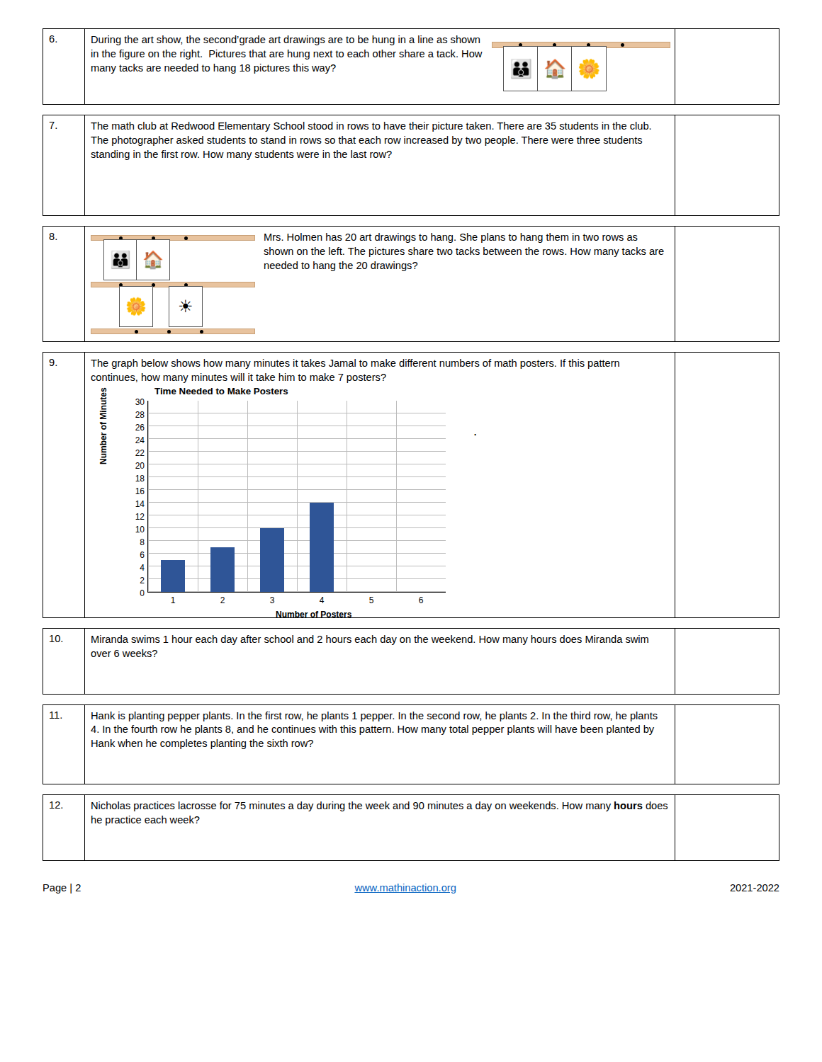| 6. | 👪 🏠 🌼 During the art show, the second’grade art drawings are to be hung in a line as shown in the figure on the right. Pictures that are hung next to each other share a tack. How many tacks are needed to hang 18 pictures this way? | |
| 7. | The math club at Redwood Elementary School stood in rows to have their picture taken. There are 35 students in the club. The photographer asked students to stand in rows so that each row increased by two people. There were three students standing in the first row. How many students were in the last row? | |
| 8. | 👪 🏠 🌼 ☀ Mrs. Holmen has 20 art drawings to hang. She plans to hang them in two rows as shown on the left. The pictures share two tacks between the rows. How many tacks are needed to hang the 20 drawings? | |
| 9. | The graph below shows how many minutes it takes Jamal to make different numbers of math posters. If this pattern continues, how many minutes will it take him to make 7 posters? Time Needed to Make Posters Number of Minutes 30 28 26 24 22 20 18 16 14 12 10 8 6 4 2 0 1 2 3 4 5 6 Number of Posters . | |
| 10. | Miranda swims 1 hour each day after school and 2 hours each day on the weekend. How many hours does Miranda swim over 6 weeks? | |
| 11. | Hank is planting pepper plants. In the first row, he plants 1 pepper. In the second row, he plants 2. In the third row, he plants 4. In the fourth row he plants 8, and he continues with this pattern. How many total pepper plants will have been planted by Hank when he completes planting the sixth row? | |
| 12. | Nicholas practices lacrosse for 75 minutes a day during the week and 90 minutes a day on weekends. How many hours does he practice each week? | |
Page | 2
www.mathinaction.org
2021-2022